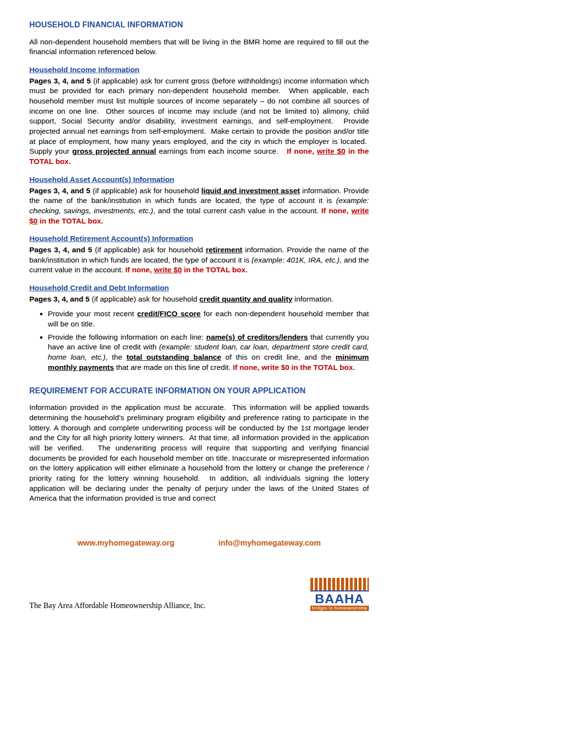HOUSEHOLD FINANCIAL INFORMATION
All non-dependent household members that will be living in the BMR home are required to fill out the financial information referenced below.
Household Income Information
Pages 3, 4, and 5 (if applicable) ask for current gross (before withholdings) income information which must be provided for each primary non-dependent household member. When applicable, each household member must list multiple sources of income separately – do not combine all sources of income on one line. Other sources of income may include (and not be limited to) alimony, child support, Social Security and/or disability, investment earnings, and self-employment. Provide projected annual net earnings from self-employment. Make certain to provide the position and/or title at place of employment, how many years employed, and the city in which the employer is located. Supply your gross projected annual earnings from each income source. If none, write $0 in the TOTAL box.
Household Asset Account(s) Information
Pages 3, 4, and 5 (if applicable) ask for household liquid and investment asset information. Provide the name of the bank/institution in which funds are located, the type of account it is (example: checking, savings, investments, etc.), and the total current cash value in the account. If none, write $0 in the TOTAL box.
Household Retirement Account(s) Information
Pages 3, 4, and 5 (if applicable) ask for household retirement information. Provide the name of the bank/institution in which funds are located, the type of account it is (example: 401K, IRA, etc.), and the current value in the account. If none, write $0 in the TOTAL box.
Household Credit and Debt Information
Pages 3, 4, and 5 (if applicable) ask for household credit quantity and quality information.
Provide your most recent credit/FICO score for each non-dependent household member that will be on title.
Provide the following information on each line: name(s) of creditors/lenders that currently you have an active line of credit with (example: student loan, car loan, department store credit card, home loan, etc.), the total outstanding balance of this on credit line, and the minimum monthly payments that are made on this line of credit. If none, write $0 in the TOTAL box.
REQUIREMENT FOR ACCURATE INFORMATION ON YOUR APPLICATION
Information provided in the application must be accurate. This information will be applied towards determining the household’s preliminary program eligibility and preference rating to participate in the lottery. A thorough and complete underwriting process will be conducted by the 1st mortgage lender and the City for all high priority lottery winners. At that time, all information provided in the application will be verified. The underwriting process will require that supporting and verifying financial documents be provided for each household member on title. Inaccurate or misrepresented information on the lottery application will either eliminate a household from the lottery or change the preference / priority rating for the lottery winning household. In addition, all individuals signing the lottery application will be declaring under the penalty of perjury under the laws of the United States of America that the information provided is true and correct
www.myhomegateway.org info@myhomegateway.com
The Bay Area Affordable Homeownership Alliance, Inc.
BAAHA bridges to homeownership